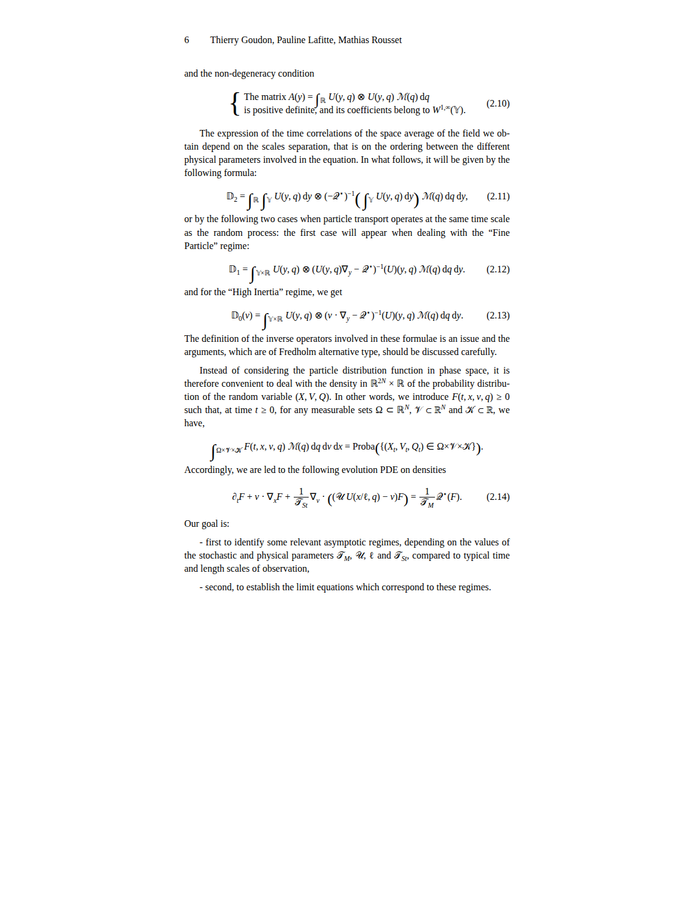6 Thierry Goudon, Pauline Lafitte, Mathias Rousset
and the non-degeneracy condition
{ The matrix A(y) = ∫ℝ U(y, q) ⊗ U(y, q) ℳ(q) dq is positive definite, and its coefficients belong to W1,∞(𝕐). (2.10)
The expression of the time correlations of the space average of the field we obtain depend on the scales separation, that is on the ordering between the different physical parameters involved in the equation. In what follows, it will be given by the following formula:
𝔻2 = ∫ℝ ∫𝕐 U(y, q) dy ⊗ (−𝒬⋆)−1( ∫𝕐 U(y, q) dy) ℳ(q) dq dy, (2.11)
or by the following two cases when particle transport operates at the same time scale as the random process: the first case will appear when dealing with the “Fine Particle” regime:
𝔻1 = ∫𝕐×ℝ U(y, q) ⊗ (U(y, q)∇y − 𝒬⋆)−1(U)(y, q) ℳ(q) dq dy. (2.12)
and for the “High Inertia” regime, we get
𝔻0(v) = ∫𝕐×ℝ U(y, q) ⊗ (v · ∇y − 𝒬⋆)−1(U)(y, q) ℳ(q) dq dy. (2.13)
The definition of the inverse operators involved in these formulae is an issue and the arguments, which are of Fredholm alternative type, should be discussed carefully.
Instead of considering the particle distribution function in phase space, it is therefore convenient to deal with the density in ℝ2N × ℝ of the probability distribution of the random variable (X, V, Q). In other words, we introduce F(t, x, v, q) ≥ 0 such that, at time t ≥ 0, for any measurable sets Ω ⊂ ℝN, 𝒱 ⊂ ℝN and 𝒦 ⊂ ℝ, we have,
∫Ω×𝒱×𝒦 F(t, x, v, q) ℳ(q) dq dv dx = Proba({(Xt, Vt, Qt) ∈ Ω×𝒱×𝒦}).
Accordingly, we are led to the following evolution PDE on densities
∂tF + v · ∇xF + 1 𝒯St∇v · ((𝒰 U(x/ℓ, q) − v)F) = 1 𝒯M𝒬⋆(F). (2.14)
Our goal is:
- first to identify some relevant asymptotic regimes, depending on the values of the stochastic and physical parameters 𝒯M, 𝒰, ℓ and 𝒯St, compared to typical time and length scales of observation,
- second, to establish the limit equations which correspond to these regimes.